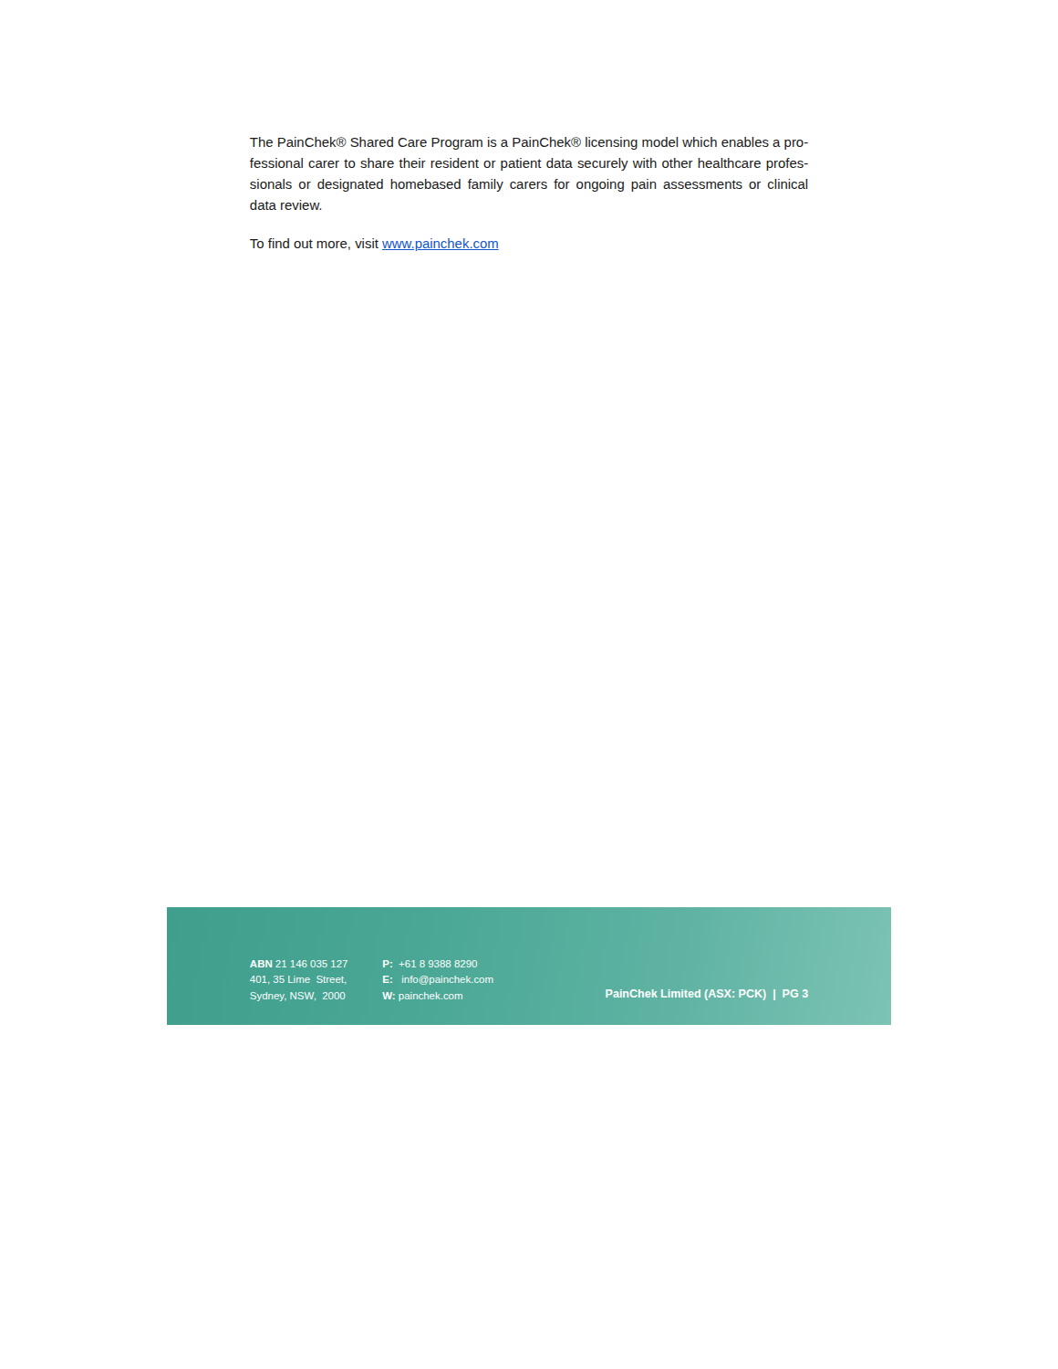The PainChek® Shared Care Program is a PainChek® licensing model which enables a professional carer to share their resident or patient data securely with other healthcare professionals or designated homebased family carers for ongoing pain assessments or clinical data review.
To find out more, visit www.painchek.com
ABN 21 146 035 127 401, 35 Lime Street, Sydney, NSW, 2000
P: +61 8 9388 8290 E: info@painchek.com W: painchek.com
PainChek Limited (ASX: PCK) | PG 3